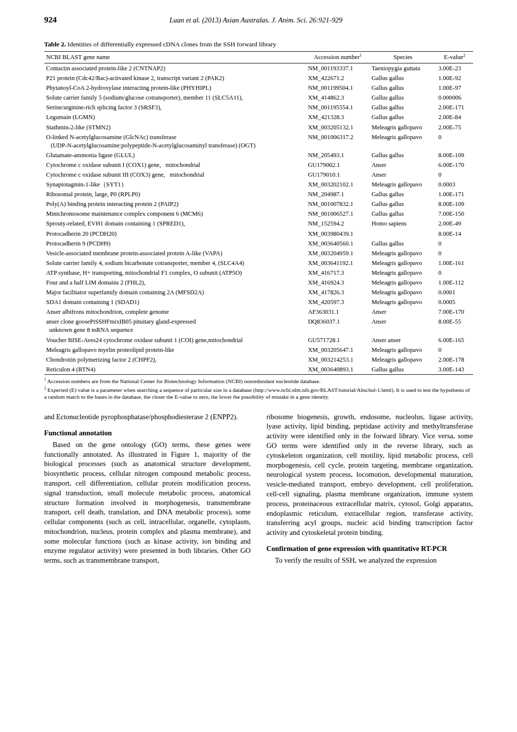924 Luan et al. (2013) Asian Australas. J. Anim. Sci. 26:921-929
Table 2. Identities of differentially expressed cDNA clones from the SSH forward library
| NCBI BLAST gene name | Accession number 1 | Species | E-value 2 |
| --- | --- | --- | --- |
| Contactin associated protein-like 2 (CNTNAP2) | NM_001193337.1 | Taeniopygia guttata | 3.00E-23 |
| P21 protein (Cdc42/Rac)-activated kinase 2, transcript variant 2 (PAK2) | XM_422671.2 | Gallus gallus | 1.00E-92 |
| Phytanoyl-CoA 2-hydroxylase interacting protein-like (PHYHIPL) | NM_001199504.1 | Gallus gallus | 1.00E-97 |
| Solute carrier family 5 (sodium/glucose cotransporter), member 11 (SLC5A11), | XM_414862.3 | Gallus gallus | 0.000006 |
| Serine/arginine-rich splicing factor 3 (SRSF3), | NM_001195554.1 | Gallus gallus | 2.00E-171 |
| Legumain (LGMN) | XM_421328.3 | Gallus gallus | 2.00E-84 |
| Stathmin-2-like (STMN2) | XM_003205132.1 | Meleagris gallopavo | 2.00E-75 |
| O-linked N-acetylglucosamine (GlcNAc) transferase (UDP-N-acetylglucosamine:polypeptide-N-acetylglucosaminyl transferase) (OGT) | NM_001006317.2 | Meleagris gallopavo | 0 |
| Glutamate-ammonia ligase (GLUL) | NM_205493.1 | Gallus gallus | 8.00E-109 |
| Cytochrome c oxidase subunit I (COX1) gene, mitochondrial | GU179002.1 | Anser | 6.00E-170 |
| Cytochrome c oxidase subunit III (COX3) gene, mitochondrial | GU179010.1 | Anser | 0 |
| Synaptotagmin-1-like（SYT1） | XM_003202102.1 | Meleagris gallopavo | 0.0003 |
| Ribosomal protein, large, P0 (RPLP0) | NM_204987.1 | Gallus gallus | 1.00E-171 |
| Poly(A) binding protein interacting protein 2 (PAIP2) | NM_001007832.1 | Gallus gallus | 8.00E-109 |
| Minichromosome maintenance complex component 6 (MCM6) | NM_001006527.1 | Gallus gallus | 7.00E-150 |
| Sprouty-related, EVH1 domain containing 1 (SPRED1), | NM_152594.2 | Homo sapiens | 2.00E-49 |
| Protocadherin 20 (PCDH20) | XM_003980439.1 | | 8.00E-14 |
| Protocadherin 9 (PCDH9) | XM_003640560.1 | Gallus gallus | 0 |
| Vesicle-associated membrane protein-associated protein A-like (VAPA) | XM_003204959.1 | Meleagris gallopavo | 0 |
| Solute carrier family 4, sodium bicarbonate cotransporter, member 4, (SLC4A4) | XM_003641192.1 | Meleagris gallopavo | 1.00E-161 |
| ATP synthase, H+ transporting, mitochondrial F1 complex, O subunit (ATP5O) | XM_416717.3 | Meleagris gallopavo | 0 |
| Four and a half LIM domains 2 (FHL2), | XM_416924.3 | Meleagris gallopavo | 1.00E-112 |
| Major facilitator superfamily domain containing 2A (MFSD2A) | XM_417826.3 | Meleagris gallopavo | 0.0001 |
| SDA1 domain containing 1 (SDAD1) | XM_420597.3 | Meleagris gallopavo | 0.0005 |
| Anser albifrons mitochondrion, complete genome | AF363031.1 | Anser | 7.00E-170 |
| anser clone goosePiSSHFmixIB05 pituitary gland-expressed unknown gene 8 mRNA sequence | DQ836037.1 | Anser | 8.00E-55 |
| Voucher BISE-Aves24 cytochrome oxidase subunit 1 (COI) gene,mitochondrial | GU571728.1 | Anser anser | 6.00E-165 |
| Meleagris gallopavo myelin proteolipid protein-like | XM_003205647.1 | Meleagris gallopavo | 0 |
| Chondroitin polymerizing factor 2 (CHPF2), | XM_003214253.1 | Meleagris gallopavo | 2.00E-178 |
| Reticulon 4 (RTN4) | XM_003640893.1 | Gallus gallus | 3.00E-143 |
1 Accession numbers are from the National Center for Biotechnology Information (NCBI) nonredundant nucleotide database.
2 Expected (E) value is a parameter when searching a sequence of particular size in a database (http://www.ncbi.nlm.nih.gov/BLAST/tutorial/Altschul-1.html). It is used to test the hypothesis of a random match to the bases in the database, the closer the E-value to zero, the lower the possibility of mistake in a gene identity.
and Ectonucleotide pyrophosphatase/phosphodiesterase 2 (ENPP2).
Functional annotation
Based on the gene ontology (GO) terms, these genes were functionally annotated. As illustrated in Figure 1, majority of the biological processes (such as anatomical structure development, biosynthetic process, cellular nitrogen compound metabolic process, transport, cell differentiation, cellular protein modification process, signal transduction, small molecule metabolic process, anatomical structure formation involved in morphogenesis, transmembrane transport, cell death, translation, and DNA metabolic process), some cellular components (such as cell, intracellular, organelle, cytoplasm, mitochondrion, nucleus, protein complex and plasma membrane), and some molecular functions (such as kinase activity, ion binding and enzyme regulator activity) were presented in both libraries. Other GO terms, such as transmembrane transport,
ribosome biogenesis, growth, endosome, nucleolus, ligase activity, lyase activity, lipid binding, peptidase activity and methyltransferase activity were identified only in the forward library. Vice versa, some GO terms were identified only in the reverse library, such as cytoskeleton organization, cell motility, lipid metabolic process, cell morphogenesis, cell cycle, protein targeting, membrane organization, neurological system process, locomotion, developmental maturation, vesicle-mediated transport, embryo development, cell proliferation, cell-cell signaling, plasma membrane organization, immune system process, proteinaceous extracellular matrix, cytosol, Golgi apparatus, endoplasmic reticulum, extracellular region, transferase activity, transferring acyl groups, nucleic acid binding transcription factor activity and cytoskeletal protein binding.
Confirmation of gene expression with quantitative RT-PCR
To verify the results of SSH, we analyzed the expression